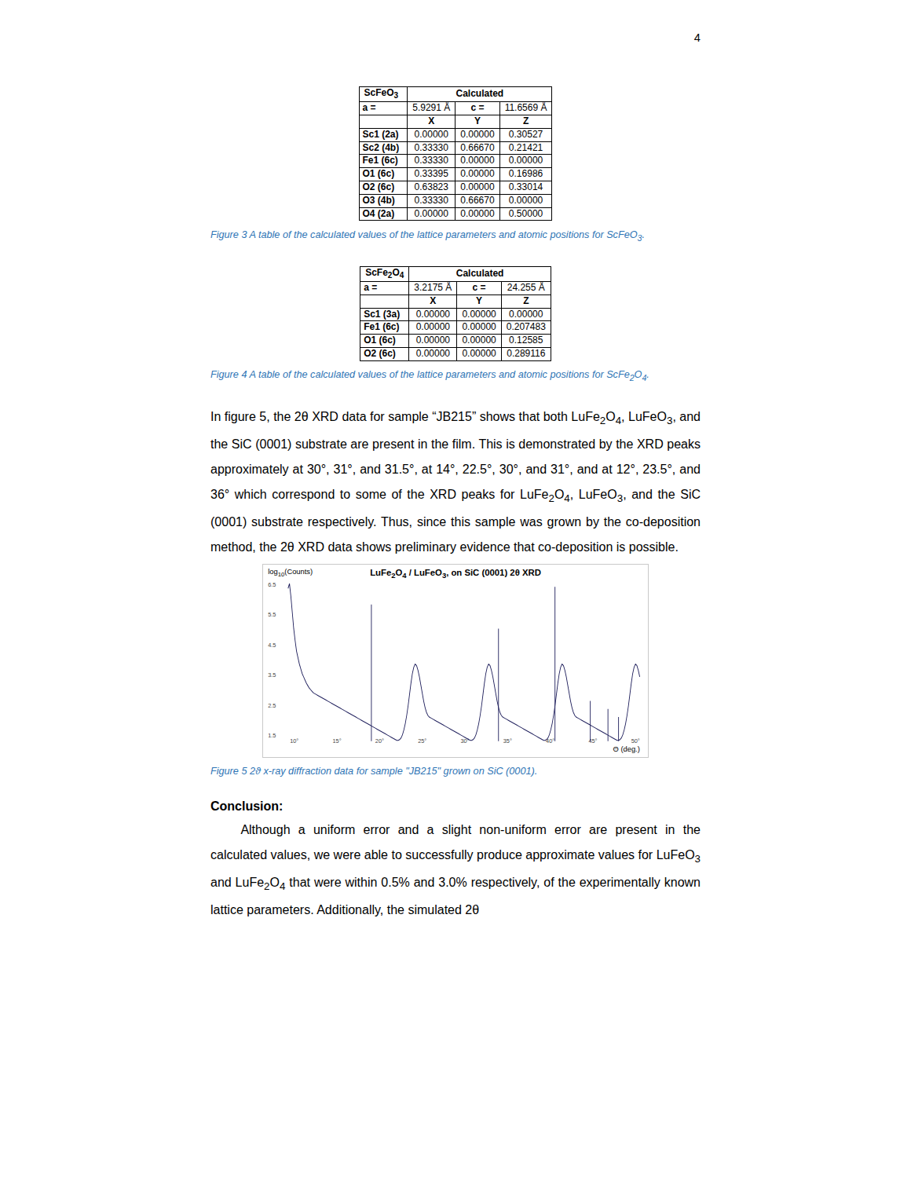4
| ScFeO 3 | Calculated |
| a = | 5.9291 Å | c = | 11.6569 Å |
| | X | Y | Z |
| Sc1 (2a) | 0.00000 | 0.00000 | 0.30527 |
| Sc2 (4b) | 0.33330 | 0.66670 | 0.21421 |
| Fe1 (6c) | 0.33330 | 0.00000 | 0.00000 |
| O1 (6c) | 0.33395 | 0.00000 | 0.16986 |
| O2 (6c) | 0.63823 | 0.00000 | 0.33014 |
| O3 (4b) | 0.33330 | 0.66670 | 0.00000 |
| O4 (2a) | 0.00000 | 0.00000 | 0.50000 |
Figure 3 A table of the calculated values of the lattice parameters and atomic positions for ScFeO3.
| ScFe 2 O 4 | Calculated |
| a = | 3.2175 Å | c = | 24.255 Å |
| | X | Y | Z |
| Sc1 (3a) | 0.00000 | 0.00000 | 0.00000 |
| Fe1 (6c) | 0.00000 | 0.00000 | 0.207483 |
| O1 (6c) | 0.00000 | 0.00000 | 0.12585 |
| O2 (6c) | 0.00000 | 0.00000 | 0.289116 |
Figure 4 A table of the calculated values of the lattice parameters and atomic positions for ScFe2O4.
In figure 5, the 2θ XRD data for sample “JB215” shows that both LuFe2O4, LuFeO3, and the SiC (0001) substrate are present in the film. This is demonstrated by the XRD peaks approximately at 30°, 31°, and 31.5°, at 14°, 22.5°, 30°, and 31°, and at 12°, 23.5°, and 36° which correspond to some of the XRD peaks for LuFe2O4, LuFeO3, and the SiC (0001) substrate respectively. Thus, since this sample was grown by the co-deposition method, the 2θ XRD data shows preliminary evidence that co-deposition is possible.
log10(Counts)
LuFe2O4 / LuFeO3, on SiC (0001) 2θ XRD
6.5 5.5 4.5 3.5 2.5 1.5
10° 15° 20° 25° 30° 35° 40° 45° 50°
Θ (deg.)
Figure 5 2ϑ x-ray diffraction data for sample "JB215" grown on SiC (0001).
Conclusion:
Although a uniform error and a slight non-uniform error are present in the calculated values, we were able to successfully produce approximate values for LuFeO3 and LuFe2O4 that were within 0.5% and 3.0% respectively, of the experimentally known lattice parameters. Additionally, the simulated 2θ